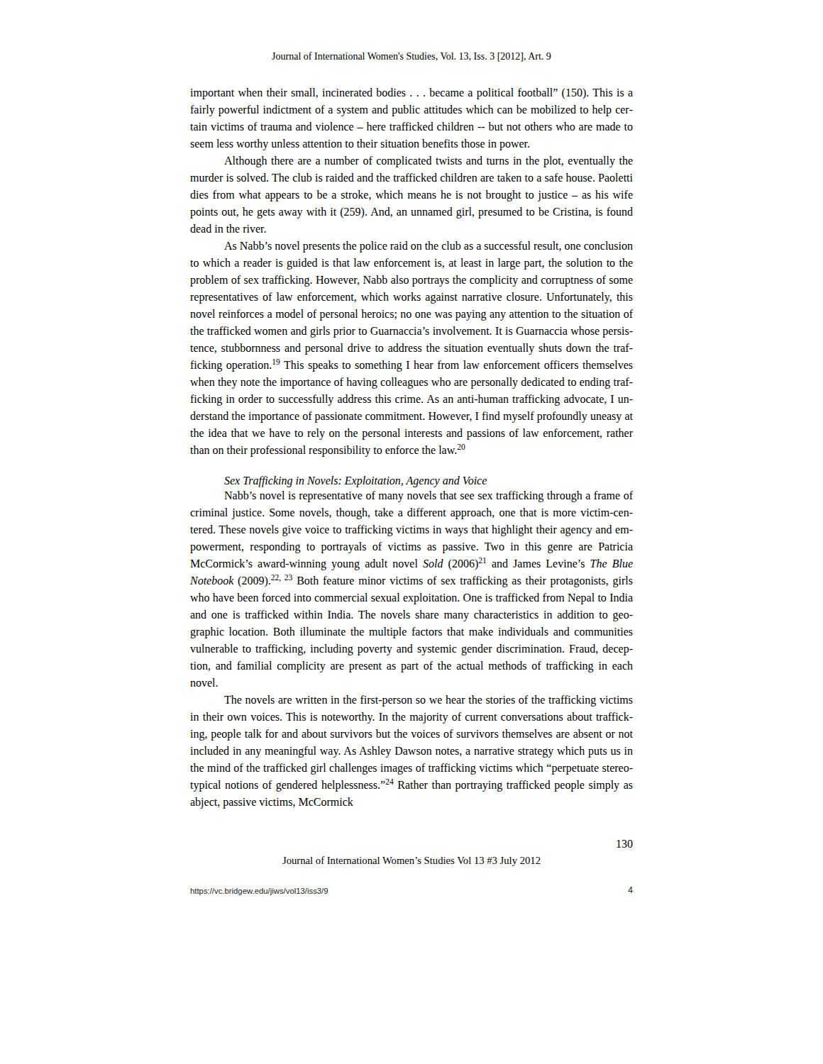Journal of International Women's Studies, Vol. 13, Iss. 3 [2012], Art. 9
important when their small, incinerated bodies . . . became a political football” (150). This is a fairly powerful indictment of a system and public attitudes which can be mobilized to help certain victims of trauma and violence – here trafficked children -- but not others who are made to seem less worthy unless attention to their situation benefits those in power.
Although there are a number of complicated twists and turns in the plot, eventually the murder is solved. The club is raided and the trafficked children are taken to a safe house. Paoletti dies from what appears to be a stroke, which means he is not brought to justice – as his wife points out, he gets away with it (259). And, an unnamed girl, presumed to be Cristina, is found dead in the river.
As Nabb’s novel presents the police raid on the club as a successful result, one conclusion to which a reader is guided is that law enforcement is, at least in large part, the solution to the problem of sex trafficking. However, Nabb also portrays the complicity and corruptness of some representatives of law enforcement, which works against narrative closure. Unfortunately, this novel reinforces a model of personal heroics; no one was paying any attention to the situation of the trafficked women and girls prior to Guarnaccia’s involvement. It is Guarnaccia whose persistence, stubbornness and personal drive to address the situation eventually shuts down the trafficking operation.19 This speaks to something I hear from law enforcement officers themselves when they note the importance of having colleagues who are personally dedicated to ending trafficking in order to successfully address this crime. As an anti-human trafficking advocate, I understand the importance of passionate commitment. However, I find myself profoundly uneasy at the idea that we have to rely on the personal interests and passions of law enforcement, rather than on their professional responsibility to enforce the law.20
Sex Trafficking in Novels: Exploitation, Agency and Voice
Nabb’s novel is representative of many novels that see sex trafficking through a frame of criminal justice. Some novels, though, take a different approach, one that is more victim-centered. These novels give voice to trafficking victims in ways that highlight their agency and empowerment, responding to portrayals of victims as passive. Two in this genre are Patricia McCormick’s award-winning young adult novel Sold (2006)21 and James Levine’s The Blue Notebook (2009).22, 23 Both feature minor victims of sex trafficking as their protagonists, girls who have been forced into commercial sexual exploitation. One is trafficked from Nepal to India and one is trafficked within India. The novels share many characteristics in addition to geographic location. Both illuminate the multiple factors that make individuals and communities vulnerable to trafficking, including poverty and systemic gender discrimination. Fraud, deception, and familial complicity are present as part of the actual methods of trafficking in each novel.
The novels are written in the first-person so we hear the stories of the trafficking victims in their own voices. This is noteworthy. In the majority of current conversations about trafficking, people talk for and about survivors but the voices of survivors themselves are absent or not included in any meaningful way. As Ashley Dawson notes, a narrative strategy which puts us in the mind of the trafficked girl challenges images of trafficking victims which “perpetuate stereotypical notions of gendered helplessness.”24 Rather than portraying trafficked people simply as abject, passive victims, McCormick
130
Journal of International Women’s Studies Vol 13 #3 July 2012
https://vc.bridgew.edu/jiws/vol13/iss3/9
4